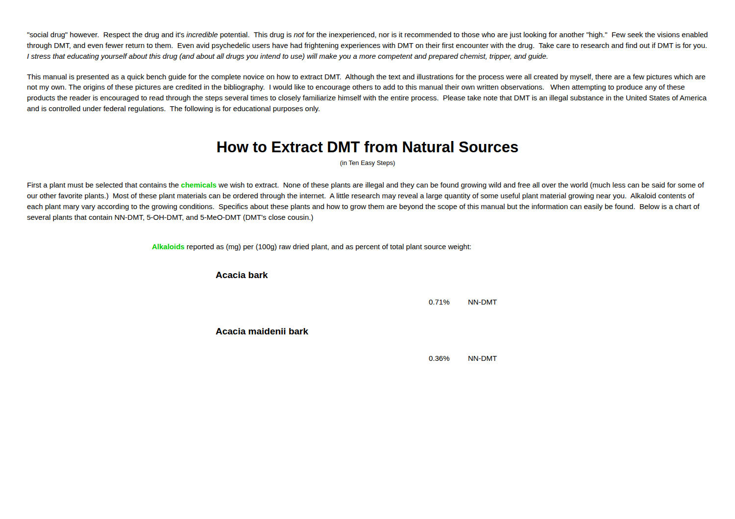"social drug" however. Respect the drug and it's incredible potential. This drug is not for the inexperienced, nor is it recommended to those who are just looking for another "high." Few seek the visions enabled through DMT, and even fewer return to them. Even avid psychedelic users have had frightening experiences with DMT on their first encounter with the drug. Take care to research and find out if DMT is for you. I stress that educating yourself about this drug (and about all drugs you intend to use) will make you a more competent and prepared chemist, tripper, and guide.
This manual is presented as a quick bench guide for the complete novice on how to extract DMT. Although the text and illustrations for the process were all created by myself, there are a few pictures which are not my own. The origins of these pictures are credited in the bibliography. I would like to encourage others to add to this manual their own written observations. When attempting to produce any of these products the reader is encouraged to read through the steps several times to closely familiarize himself with the entire process. Please take note that DMT is an illegal substance in the United States of America and is controlled under federal regulations. The following is for educational purposes only.
How to Extract DMT from Natural Sources
(in Ten Easy Steps)
First a plant must be selected that contains the chemicals we wish to extract. None of these plants are illegal and they can be found growing wild and free all over the world (much less can be said for some of our other favorite plants.) Most of these plant materials can be ordered through the internet. A little research may reveal a large quantity of some useful plant material growing near you. Alkaloid contents of each plant mary vary according to the growing conditions. Specifics about these plants and how to grow them are beyond the scope of this manual but the information can easily be found. Below is a chart of several plants that contain NN-DMT, 5-OH-DMT, and 5-MeO-DMT (DMT's close cousin.)
Alkaloids reported as (mg) per (100g) raw dried plant, and as percent of total plant source weight:
Acacia bark
0.71% NN-DMT
Acacia maidenii bark
0.36% NN-DMT